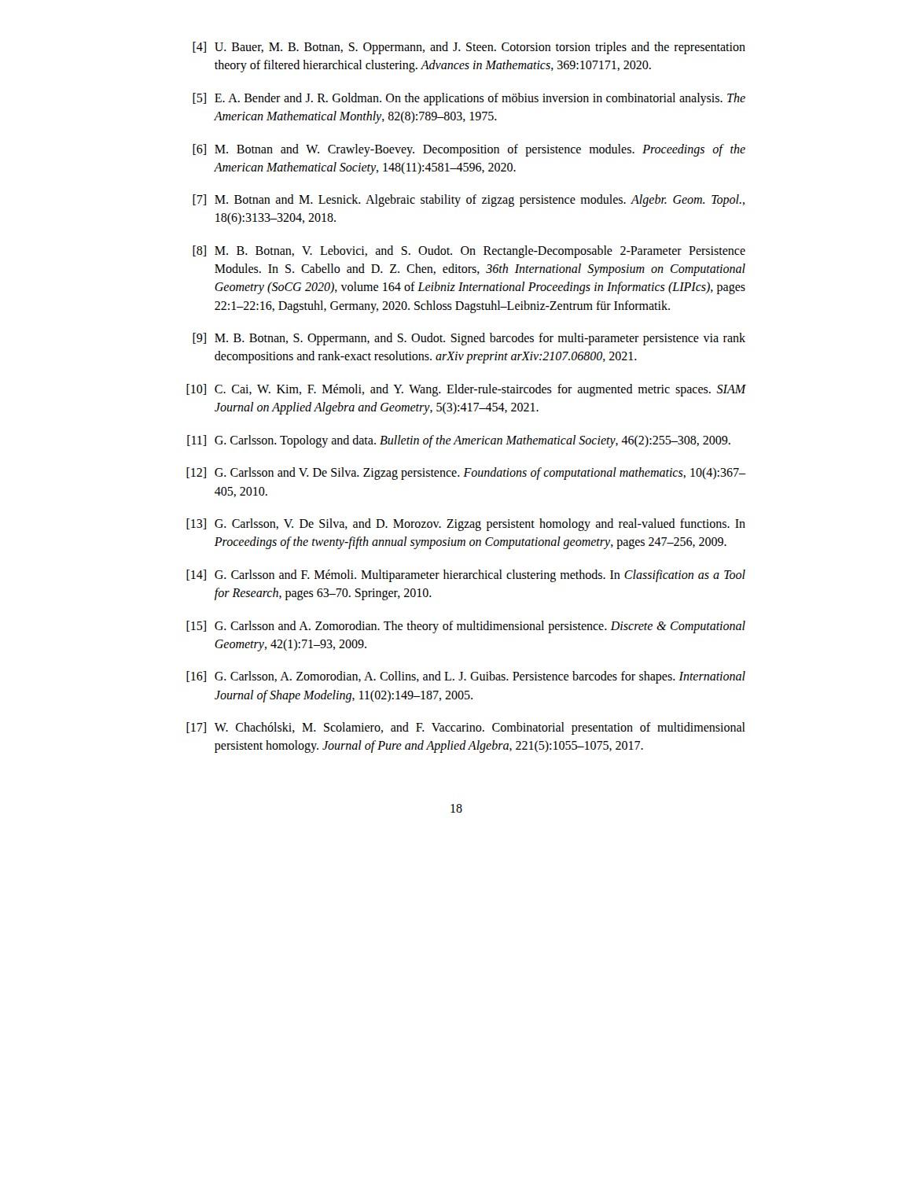[4] U. Bauer, M. B. Botnan, S. Oppermann, and J. Steen. Cotorsion torsion triples and the representation theory of filtered hierarchical clustering. Advances in Mathematics, 369:107171, 2020.
[5] E. A. Bender and J. R. Goldman. On the applications of möbius inversion in combinatorial analysis. The American Mathematical Monthly, 82(8):789–803, 1975.
[6] M. Botnan and W. Crawley-Boevey. Decomposition of persistence modules. Proceedings of the American Mathematical Society, 148(11):4581–4596, 2020.
[7] M. Botnan and M. Lesnick. Algebraic stability of zigzag persistence modules. Algebr. Geom. Topol., 18(6):3133–3204, 2018.
[8] M. B. Botnan, V. Lebovici, and S. Oudot. On Rectangle-Decomposable 2-Parameter Persistence Modules. In S. Cabello and D. Z. Chen, editors, 36th International Symposium on Computational Geometry (SoCG 2020), volume 164 of Leibniz International Proceedings in Informatics (LIPIcs), pages 22:1–22:16, Dagstuhl, Germany, 2020. Schloss Dagstuhl–Leibniz-Zentrum für Informatik.
[9] M. B. Botnan, S. Oppermann, and S. Oudot. Signed barcodes for multi-parameter persistence via rank decompositions and rank-exact resolutions. arXiv preprint arXiv:2107.06800, 2021.
[10] C. Cai, W. Kim, F. Mémoli, and Y. Wang. Elder-rule-staircodes for augmented metric spaces. SIAM Journal on Applied Algebra and Geometry, 5(3):417–454, 2021.
[11] G. Carlsson. Topology and data. Bulletin of the American Mathematical Society, 46(2):255–308, 2009.
[12] G. Carlsson and V. De Silva. Zigzag persistence. Foundations of computational mathematics, 10(4):367–405, 2010.
[13] G. Carlsson, V. De Silva, and D. Morozov. Zigzag persistent homology and real-valued functions. In Proceedings of the twenty-fifth annual symposium on Computational geometry, pages 247–256, 2009.
[14] G. Carlsson and F. Mémoli. Multiparameter hierarchical clustering methods. In Classification as a Tool for Research, pages 63–70. Springer, 2010.
[15] G. Carlsson and A. Zomorodian. The theory of multidimensional persistence. Discrete & Computational Geometry, 42(1):71–93, 2009.
[16] G. Carlsson, A. Zomorodian, A. Collins, and L. J. Guibas. Persistence barcodes for shapes. International Journal of Shape Modeling, 11(02):149–187, 2005.
[17] W. Chachólski, M. Scolamiero, and F. Vaccarino. Combinatorial presentation of multidimensional persistent homology. Journal of Pure and Applied Algebra, 221(5):1055–1075, 2017.
18